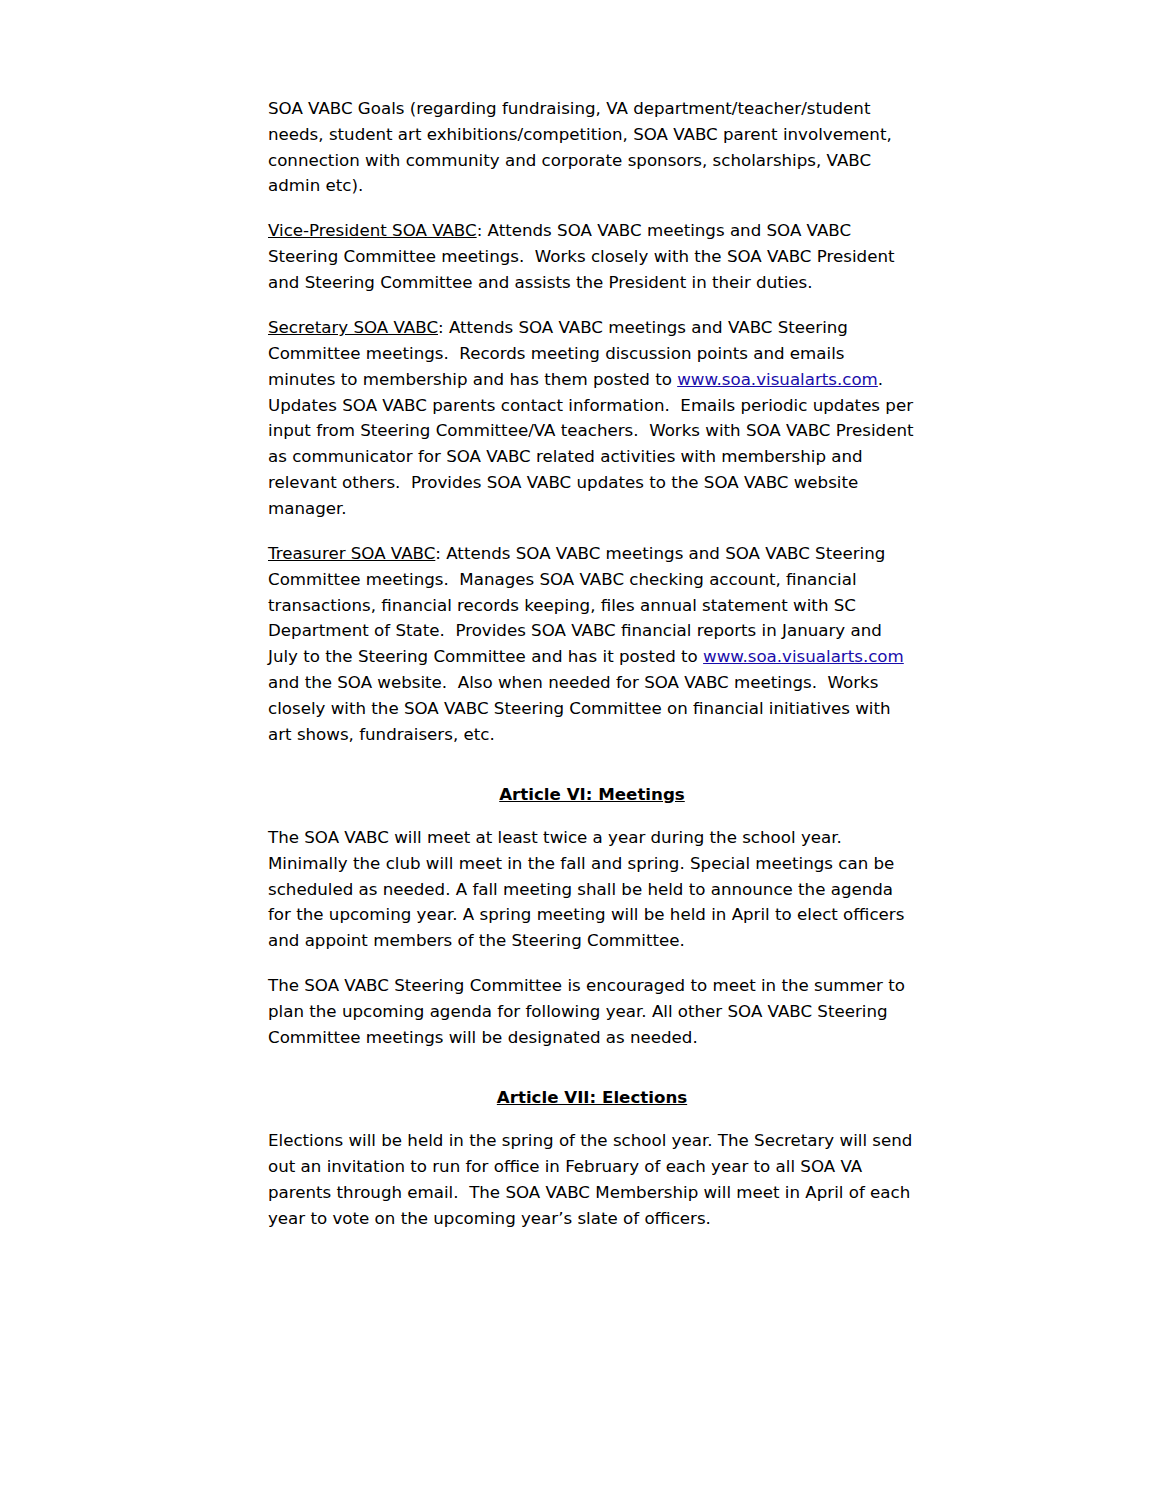SOA VABC Goals (regarding fundraising, VA department/teacher/student needs, student art exhibitions/competition, SOA VABC parent involvement, connection with community and corporate sponsors, scholarships, VABC admin etc).
Vice-President SOA VABC: Attends SOA VABC meetings and SOA VABC Steering Committee meetings. Works closely with the SOA VABC President and Steering Committee and assists the President in their duties.
Secretary SOA VABC: Attends SOA VABC meetings and VABC Steering Committee meetings. Records meeting discussion points and emails minutes to membership and has them posted to www.soa.visualarts.com. Updates SOA VABC parents contact information. Emails periodic updates per input from Steering Committee/VA teachers. Works with SOA VABC President as communicator for SOA VABC related activities with membership and relevant others. Provides SOA VABC updates to the SOA VABC website manager.
Treasurer SOA VABC: Attends SOA VABC meetings and SOA VABC Steering Committee meetings. Manages SOA VABC checking account, financial transactions, financial records keeping, files annual statement with SC Department of State. Provides SOA VABC financial reports in January and July to the Steering Committee and has it posted to www.soa.visualarts.com and the SOA website. Also when needed for SOA VABC meetings. Works closely with the SOA VABC Steering Committee on financial initiatives with art shows, fundraisers, etc.
Article VI: Meetings
The SOA VABC will meet at least twice a year during the school year. Minimally the club will meet in the fall and spring. Special meetings can be scheduled as needed. A fall meeting shall be held to announce the agenda for the upcoming year. A spring meeting will be held in April to elect officers and appoint members of the Steering Committee.
The SOA VABC Steering Committee is encouraged to meet in the summer to plan the upcoming agenda for following year. All other SOA VABC Steering Committee meetings will be designated as needed.
Article VII: Elections
Elections will be held in the spring of the school year. The Secretary will send out an invitation to run for office in February of each year to all SOA VA parents through email. The SOA VABC Membership will meet in April of each year to vote on the upcoming year’s slate of officers.